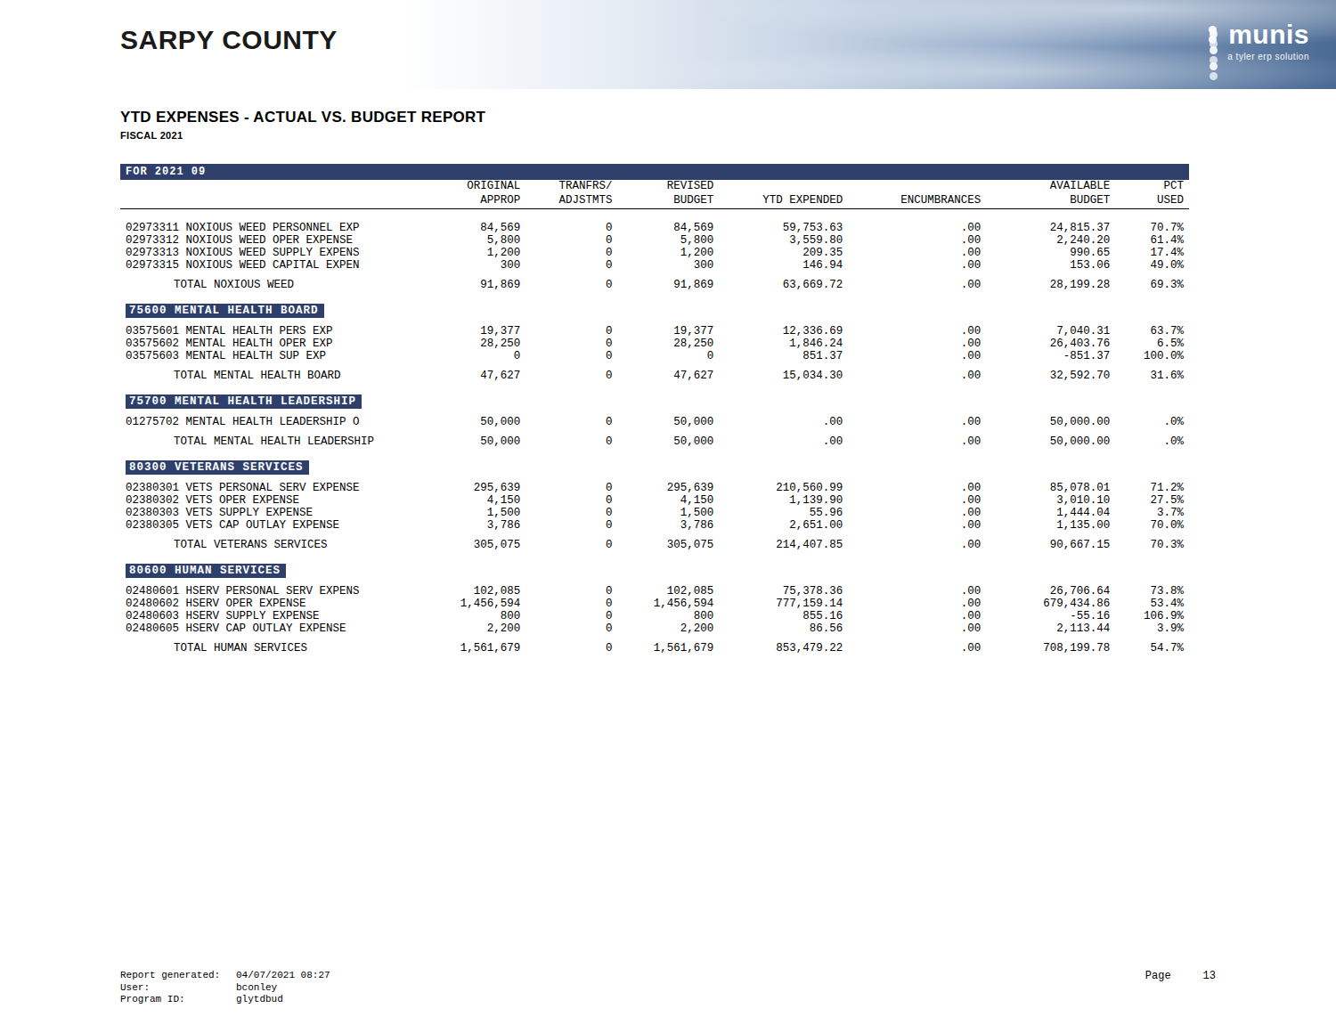SARPY COUNTY
munis
a tyler erp solution
YTD EXPENSES - ACTUAL VS. BUDGET REPORT
FISCAL 2021
FOR 2021 09
| | ORIGINAL | TRANFRS/ | REVISED | | | AVAILABLE | PCT |
| --- | --- | --- | --- | --- | --- | --- | --- |
| | APPROP | ADJSTMTS | BUDGET | YTD EXPENDED | ENCUMBRANCES | BUDGET | USED |
| 02973311 NOXIOUS WEED PERSONNEL EXP | 84,569 | 0 | 84,569 | 59,753.63 | .00 | 24,815.37 | 70.7% |
| 02973312 NOXIOUS WEED OPER EXPENSE | 5,800 | 0 | 5,800 | 3,559.80 | .00 | 2,240.20 | 61.4% |
| 02973313 NOXIOUS WEED SUPPLY EXPENS | 1,200 | 0 | 1,200 | 209.35 | .00 | 990.65 | 17.4% |
| 02973315 NOXIOUS WEED CAPITAL EXPEN | 300 | 0 | 300 | 146.94 | .00 | 153.06 | 49.0% |
| TOTAL NOXIOUS WEED | 91,869 | 0 | 91,869 | 63,669.72 | .00 | 28,199.28 | 69.3% |
| 75600 MENTAL HEALTH BOARD |
| 03575601 MENTAL HEALTH PERS EXP | 19,377 | 0 | 19,377 | 12,336.69 | .00 | 7,040.31 | 63.7% |
| 03575602 MENTAL HEALTH OPER EXP | 28,250 | 0 | 28,250 | 1,846.24 | .00 | 26,403.76 | 6.5% |
| 03575603 MENTAL HEALTH SUP EXP | 0 | 0 | 0 | 851.37 | .00 | -851.37 | 100.0% |
| TOTAL MENTAL HEALTH BOARD | 47,627 | 0 | 47,627 | 15,034.30 | .00 | 32,592.70 | 31.6% |
| 75700 MENTAL HEALTH LEADERSHIP |
| 01275702 MENTAL HEALTH LEADERSHIP O | 50,000 | 0 | 50,000 | .00 | .00 | 50,000.00 | .0% |
| TOTAL MENTAL HEALTH LEADERSHIP | 50,000 | 0 | 50,000 | .00 | .00 | 50,000.00 | .0% |
| 80300 VETERANS SERVICES |
| 02380301 VETS PERSONAL SERV EXPENSE | 295,639 | 0 | 295,639 | 210,560.99 | .00 | 85,078.01 | 71.2% |
| 02380302 VETS OPER EXPENSE | 4,150 | 0 | 4,150 | 1,139.90 | .00 | 3,010.10 | 27.5% |
| 02380303 VETS SUPPLY EXPENSE | 1,500 | 0 | 1,500 | 55.96 | .00 | 1,444.04 | 3.7% |
| 02380305 VETS CAP OUTLAY EXPENSE | 3,786 | 0 | 3,786 | 2,651.00 | .00 | 1,135.00 | 70.0% |
| TOTAL VETERANS SERVICES | 305,075 | 0 | 305,075 | 214,407.85 | .00 | 90,667.15 | 70.3% |
| 80600 HUMAN SERVICES |
| 02480601 HSERV PERSONAL SERV EXPENS | 102,085 | 0 | 102,085 | 75,378.36 | .00 | 26,706.64 | 73.8% |
| 02480602 HSERV OPER EXPENSE | 1,456,594 | 0 | 1,456,594 | 777,159.14 | .00 | 679,434.86 | 53.4% |
| 02480603 HSERV SUPPLY EXPENSE | 800 | 0 | 800 | 855.16 | .00 | -55.16 | 106.9% |
| 02480605 HSERV CAP OUTLAY EXPENSE | 2,200 | 0 | 2,200 | 86.56 | .00 | 2,113.44 | 3.9% |
| TOTAL HUMAN SERVICES | 1,561,679 | 0 | 1,561,679 | 853,479.22 | .00 | 708,199.78 | 54.7% |
Report generated: 04/07/2021 08:27
User: bconley
Program ID: glytdbud
Page 13